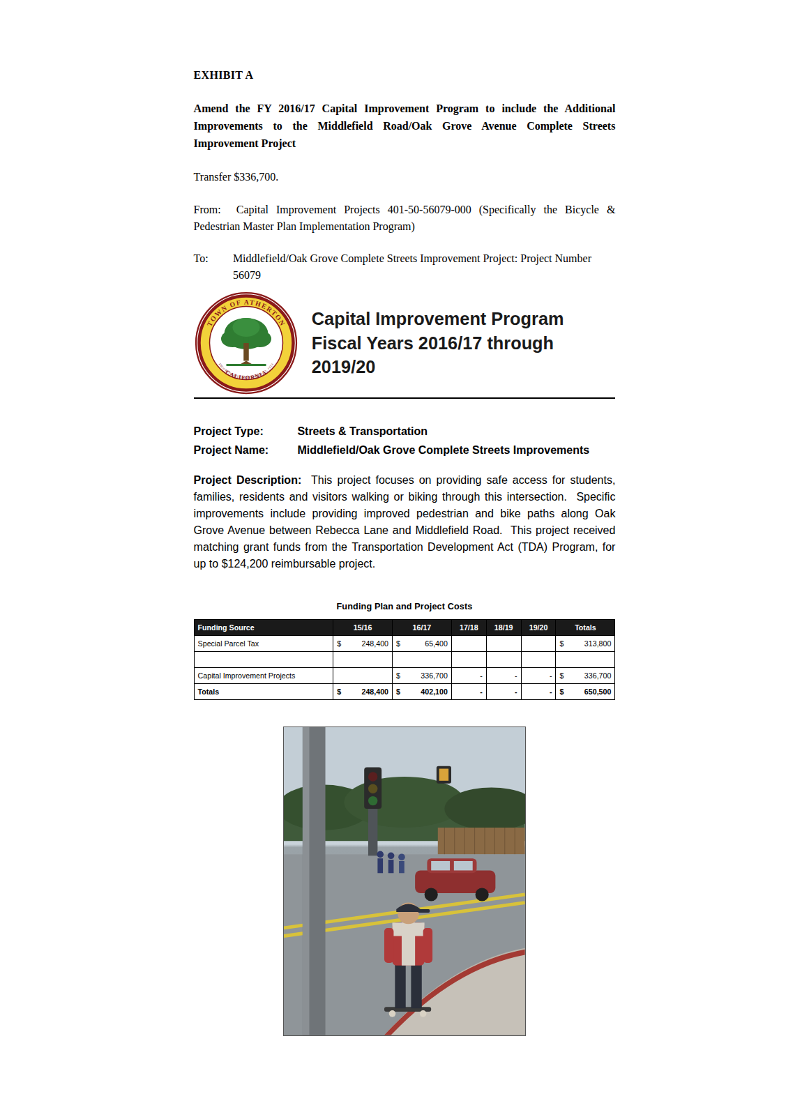EXHIBIT A
Amend the FY 2016/17 Capital Improvement Program to include the Additional Improvements to the Middlefield Road/Oak Grove Avenue Complete Streets Improvement Project
Transfer $336,700.
From: Capital Improvement Projects 401-50-56079-000 (Specifically the Bicycle & Pedestrian Master Plan Implementation Program)
To: Middlefield/Oak Grove Complete Streets Improvement Project: Project Number 56079
TOWN OF ATHERTON CALIFORNIA INCORPORATED SEPTEMBER 12, 1923
Capital Improvement Program
Fiscal Years 2016/17 through 2019/20
Project Type:
Streets & Transportation
Project Name:
Middlefield/Oak Grove Complete Streets Improvements
Project Description: This project focuses on providing safe access for students, families, residents and visitors walking or biking through this intersection. Specific improvements include providing improved pedestrian and bike paths along Oak Grove Avenue between Rebecca Lane and Middlefield Road. This project received matching grant funds from the Transportation Development Act (TDA) Program, for up to $124,200 reimbursable project.
Funding Plan and Project Costs
| Funding Source | 15/16 | 16/17 | 17/18 | 18/19 | 19/20 | Totals |
| --- | --- | --- | --- | --- | --- | --- |
| Special Parcel Tax | $ | 248,400 | $ | 65,400 | | | | $ | 313,800 |
| Capital Improvement Projects | | | $ | 336,700 | - | - | - | $ | 336,700 |
| Totals | $ | 248,400 | $ | 402,100 | - | - | - | $ | 650,500 |